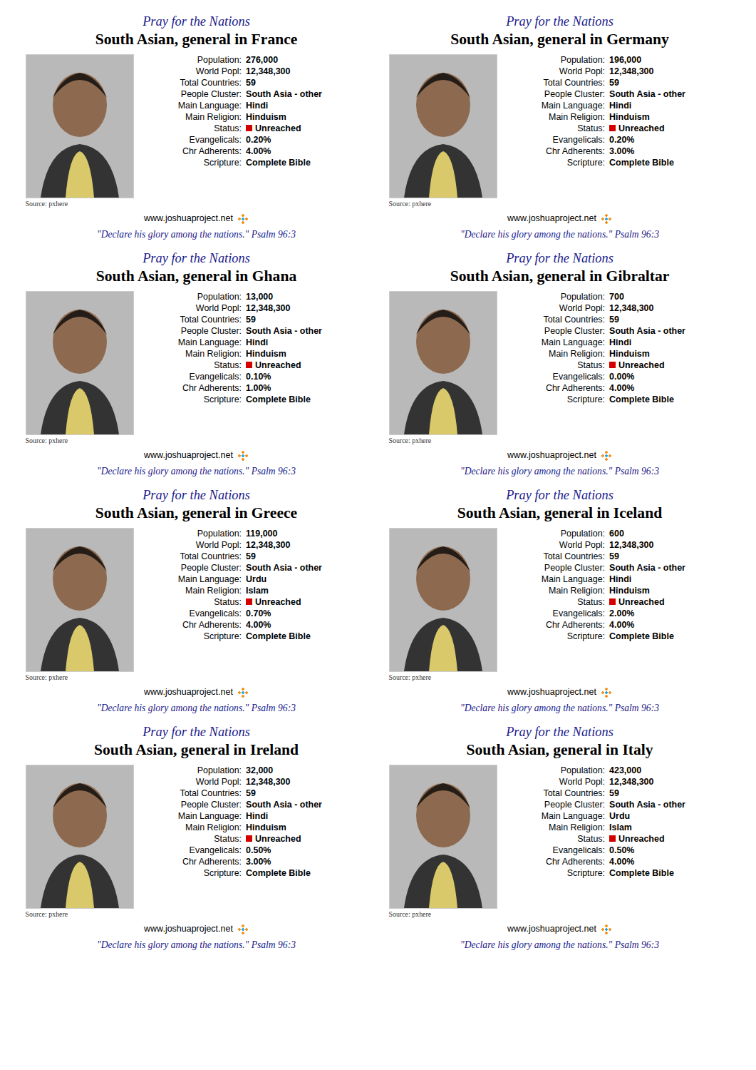Pray for the Nations
South Asian, general in France
Source: pxhere
| Population: | 276,000 |
| World Popl: | 12,348,300 |
| Total Countries: | 59 |
| People Cluster: | South Asia - other |
| Main Language: | Hindi |
| Main Religion: | Hinduism |
| Status: | Unreached |
| Evangelicals: | 0.20% |
| Chr Adherents: | 4.00% |
| Scripture: | Complete Bible |
www.joshuaproject.net
"Declare his glory among the nations." Psalm 96:3
Pray for the Nations
South Asian, general in Germany
Source: pxhere
| Population: | 196,000 |
| World Popl: | 12,348,300 |
| Total Countries: | 59 |
| People Cluster: | South Asia - other |
| Main Language: | Hindi |
| Main Religion: | Hinduism |
| Status: | Unreached |
| Evangelicals: | 0.20% |
| Chr Adherents: | 3.00% |
| Scripture: | Complete Bible |
www.joshuaproject.net
"Declare his glory among the nations." Psalm 96:3
Pray for the Nations
South Asian, general in Ghana
Source: pxhere
| Population: | 13,000 |
| World Popl: | 12,348,300 |
| Total Countries: | 59 |
| People Cluster: | South Asia - other |
| Main Language: | Hindi |
| Main Religion: | Hinduism |
| Status: | Unreached |
| Evangelicals: | 0.10% |
| Chr Adherents: | 1.00% |
| Scripture: | Complete Bible |
www.joshuaproject.net
"Declare his glory among the nations." Psalm 96:3
Pray for the Nations
South Asian, general in Gibraltar
Source: pxhere
| Population: | 700 |
| World Popl: | 12,348,300 |
| Total Countries: | 59 |
| People Cluster: | South Asia - other |
| Main Language: | Hindi |
| Main Religion: | Hinduism |
| Status: | Unreached |
| Evangelicals: | 0.00% |
| Chr Adherents: | 4.00% |
| Scripture: | Complete Bible |
www.joshuaproject.net
"Declare his glory among the nations." Psalm 96:3
Pray for the Nations
South Asian, general in Greece
Source: pxhere
| Population: | 119,000 |
| World Popl: | 12,348,300 |
| Total Countries: | 59 |
| People Cluster: | South Asia - other |
| Main Language: | Urdu |
| Main Religion: | Islam |
| Status: | Unreached |
| Evangelicals: | 0.70% |
| Chr Adherents: | 4.00% |
| Scripture: | Complete Bible |
www.joshuaproject.net
"Declare his glory among the nations." Psalm 96:3
Pray for the Nations
South Asian, general in Iceland
Source: pxhere
| Population: | 600 |
| World Popl: | 12,348,300 |
| Total Countries: | 59 |
| People Cluster: | South Asia - other |
| Main Language: | Hindi |
| Main Religion: | Hinduism |
| Status: | Unreached |
| Evangelicals: | 2.00% |
| Chr Adherents: | 4.00% |
| Scripture: | Complete Bible |
www.joshuaproject.net
"Declare his glory among the nations." Psalm 96:3
Pray for the Nations
South Asian, general in Ireland
Source: pxhere
| Population: | 32,000 |
| World Popl: | 12,348,300 |
| Total Countries: | 59 |
| People Cluster: | South Asia - other |
| Main Language: | Hindi |
| Main Religion: | Hinduism |
| Status: | Unreached |
| Evangelicals: | 0.50% |
| Chr Adherents: | 3.00% |
| Scripture: | Complete Bible |
www.joshuaproject.net
"Declare his glory among the nations." Psalm 96:3
Pray for the Nations
South Asian, general in Italy
Source: pxhere
| Population: | 423,000 |
| World Popl: | 12,348,300 |
| Total Countries: | 59 |
| People Cluster: | South Asia - other |
| Main Language: | Urdu |
| Main Religion: | Islam |
| Status: | Unreached |
| Evangelicals: | 0.50% |
| Chr Adherents: | 4.00% |
| Scripture: | Complete Bible |
www.joshuaproject.net
"Declare his glory among the nations." Psalm 96:3